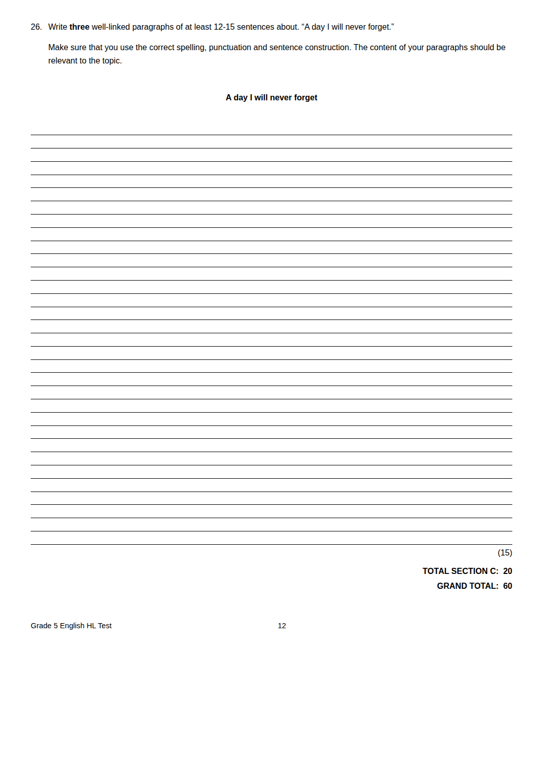26.
Write three well-linked paragraphs of at least 12-15 sentences about. “A day I will never forget.”
Make sure that you use the correct spelling, punctuation and sentence construction. The content of your paragraphs should be relevant to the topic.
A day I will never forget
(15)
TOTAL SECTION C: 20
GRAND TOTAL: 60
Grade 5 English HL Test
12